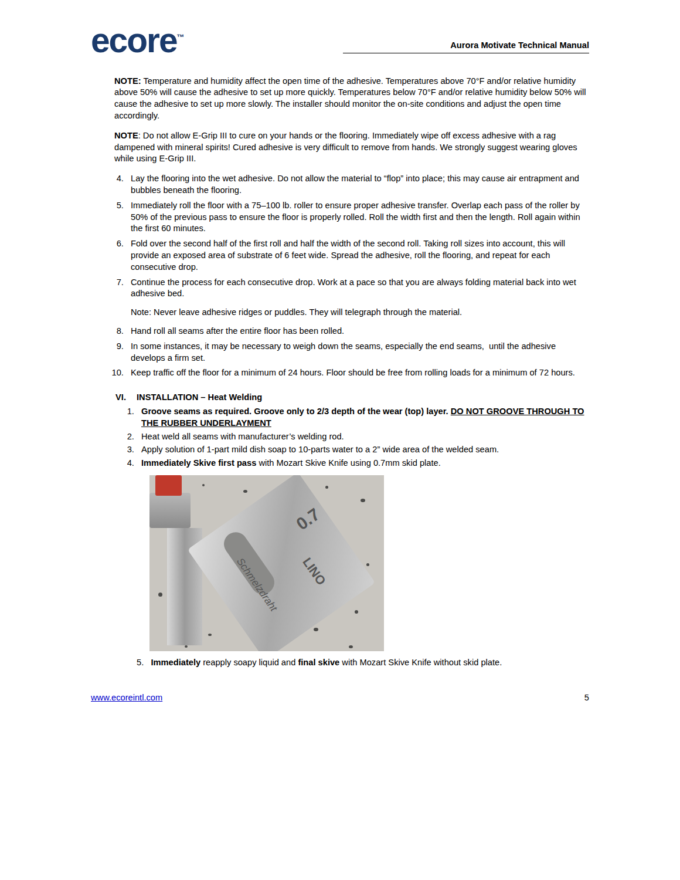ecore™
Aurora Motivate Technical Manual
NOTE: Temperature and humidity affect the open time of the adhesive. Temperatures above 70°F and/or relative humidity above 50% will cause the adhesive to set up more quickly. Temperatures below 70°F and/or relative humidity below 50% will cause the adhesive to set up more slowly. The installer should monitor the on-site conditions and adjust the open time accordingly.
NOTE: Do not allow E-Grip III to cure on your hands or the flooring. Immediately wipe off excess adhesive with a rag dampened with mineral spirits! Cured adhesive is very difficult to remove from hands. We strongly suggest wearing gloves while using E-Grip III.
Lay the flooring into the wet adhesive. Do not allow the material to “flop” into place; this may cause air entrapment and bubbles beneath the flooring.
Immediately roll the floor with a 75–100 lb. roller to ensure proper adhesive transfer. Overlap each pass of the roller by 50% of the previous pass to ensure the floor is properly rolled. Roll the width first and then the length. Roll again within the first 60 minutes.
Fold over the second half of the first roll and half the width of the second roll. Taking roll sizes into account, this will provide an exposed area of substrate of 6 feet wide. Spread the adhesive, roll the flooring, and repeat for each consecutive drop.
Continue the process for each consecutive drop. Work at a pace so that you are always folding material back into wet adhesive bed.
Note: Never leave adhesive ridges or puddles. They will telegraph through the material.
Hand roll all seams after the entire floor has been rolled.
In some instances, it may be necessary to weigh down the seams, especially the end seams, until the adhesive develops a firm set.
Keep traffic off the floor for a minimum of 24 hours. Floor should be free from rolling loads for a minimum of 72 hours.
VI. INSTALLATION – Heat Welding
Groove seams as required. Groove only to 2/3 depth of the wear (top) layer. DO NOT GROOVE THROUGH TO THE RUBBER UNDERLAYMENT
Heat weld all seams with manufacturer’s welding rod.
Apply solution of 1-part mild dish soap to 10-parts water to a 2” wide area of the welded seam.
Immediately Skive first pass with Mozart Skive Knife using 0.7mm skid plate.
0.7
LINO
Schmelzdraht
5. Immediately reapply soapy liquid and final skive with Mozart Skive Knife without skid plate.
www.ecoreintl.com 5